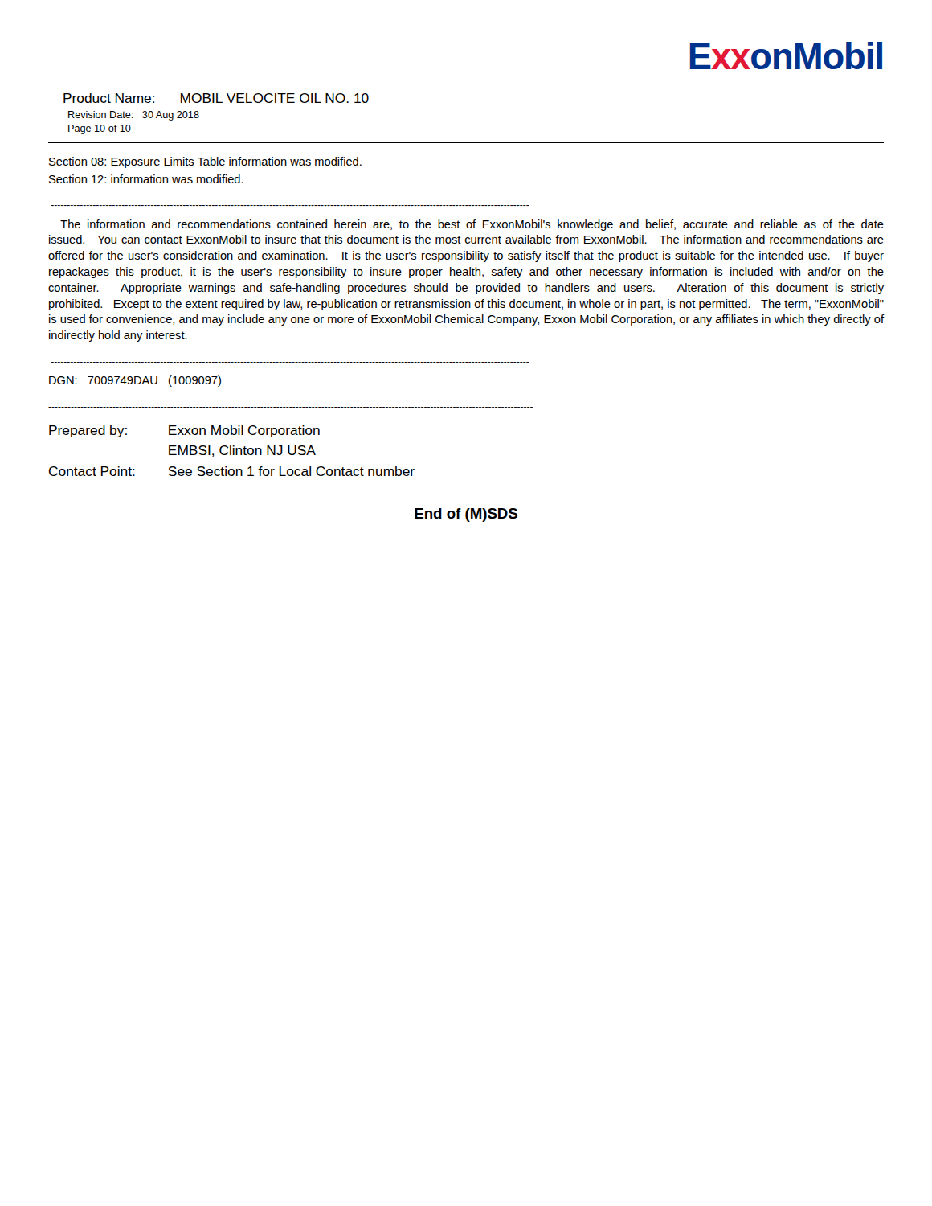Exx onMobil
Product Name: MOBIL VELOCITE OIL NO. 10
Revision Date: 30 Aug 2018
Page 10 of 10
Section 08: Exposure Limits Table information was modified.
Section 12: information was modified.
-----------------------------------------------------------------------------------------------------------------------------------------------------
The information and recommendations contained herein are, to the best of ExxonMobil's knowledge and belief, accurate and reliable as of the date issued. You can contact ExxonMobil to insure that this document is the most current available from ExxonMobil. The information and recommendations are offered for the user's consideration and examination. It is the user's responsibility to satisfy itself that the product is suitable for the intended use. If buyer repackages this product, it is the user's responsibility to insure proper health, safety and other necessary information is included with and/or on the container. Appropriate warnings and safe-handling procedures should be provided to handlers and users. Alteration of this document is strictly prohibited. Except to the extent required by law, re-publication or retransmission of this document, in whole or in part, is not permitted. The term, "ExxonMobil" is used for convenience, and may include any one or more of ExxonMobil Chemical Company, Exxon Mobil Corporation, or any affiliates in which they directly of indirectly hold any interest.
-----------------------------------------------------------------------------------------------------------------------------------------------------
DGN: 7009749DAU (1009097)
-------------------------------------------------------------------------------------------------------------------------------------------------------
| Prepared by: | Exxon Mobil Corporation |
| | EMBSI, Clinton NJ USA |
| Contact Point: | See Section 1 for Local Contact number |
End of (M)SDS